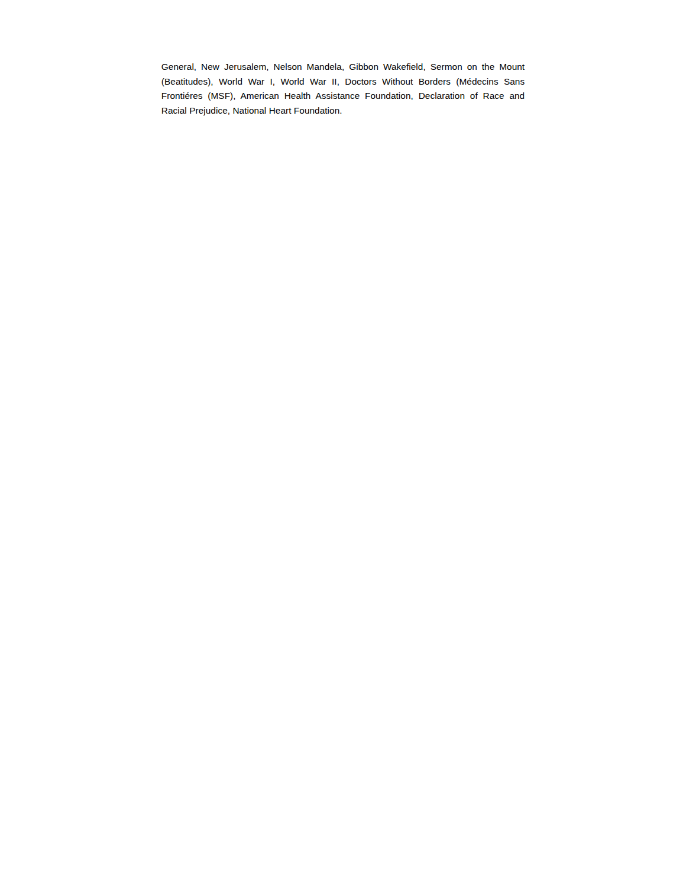General, New Jerusalem, Nelson Mandela, Gibbon Wakefield, Sermon on the Mount (Beatitudes), World War I, World War II, Doctors Without Borders (Médecins Sans Frontiéres (MSF), American Health Assistance Foundation, Declaration of Race and Racial Prejudice, National Heart Foundation.